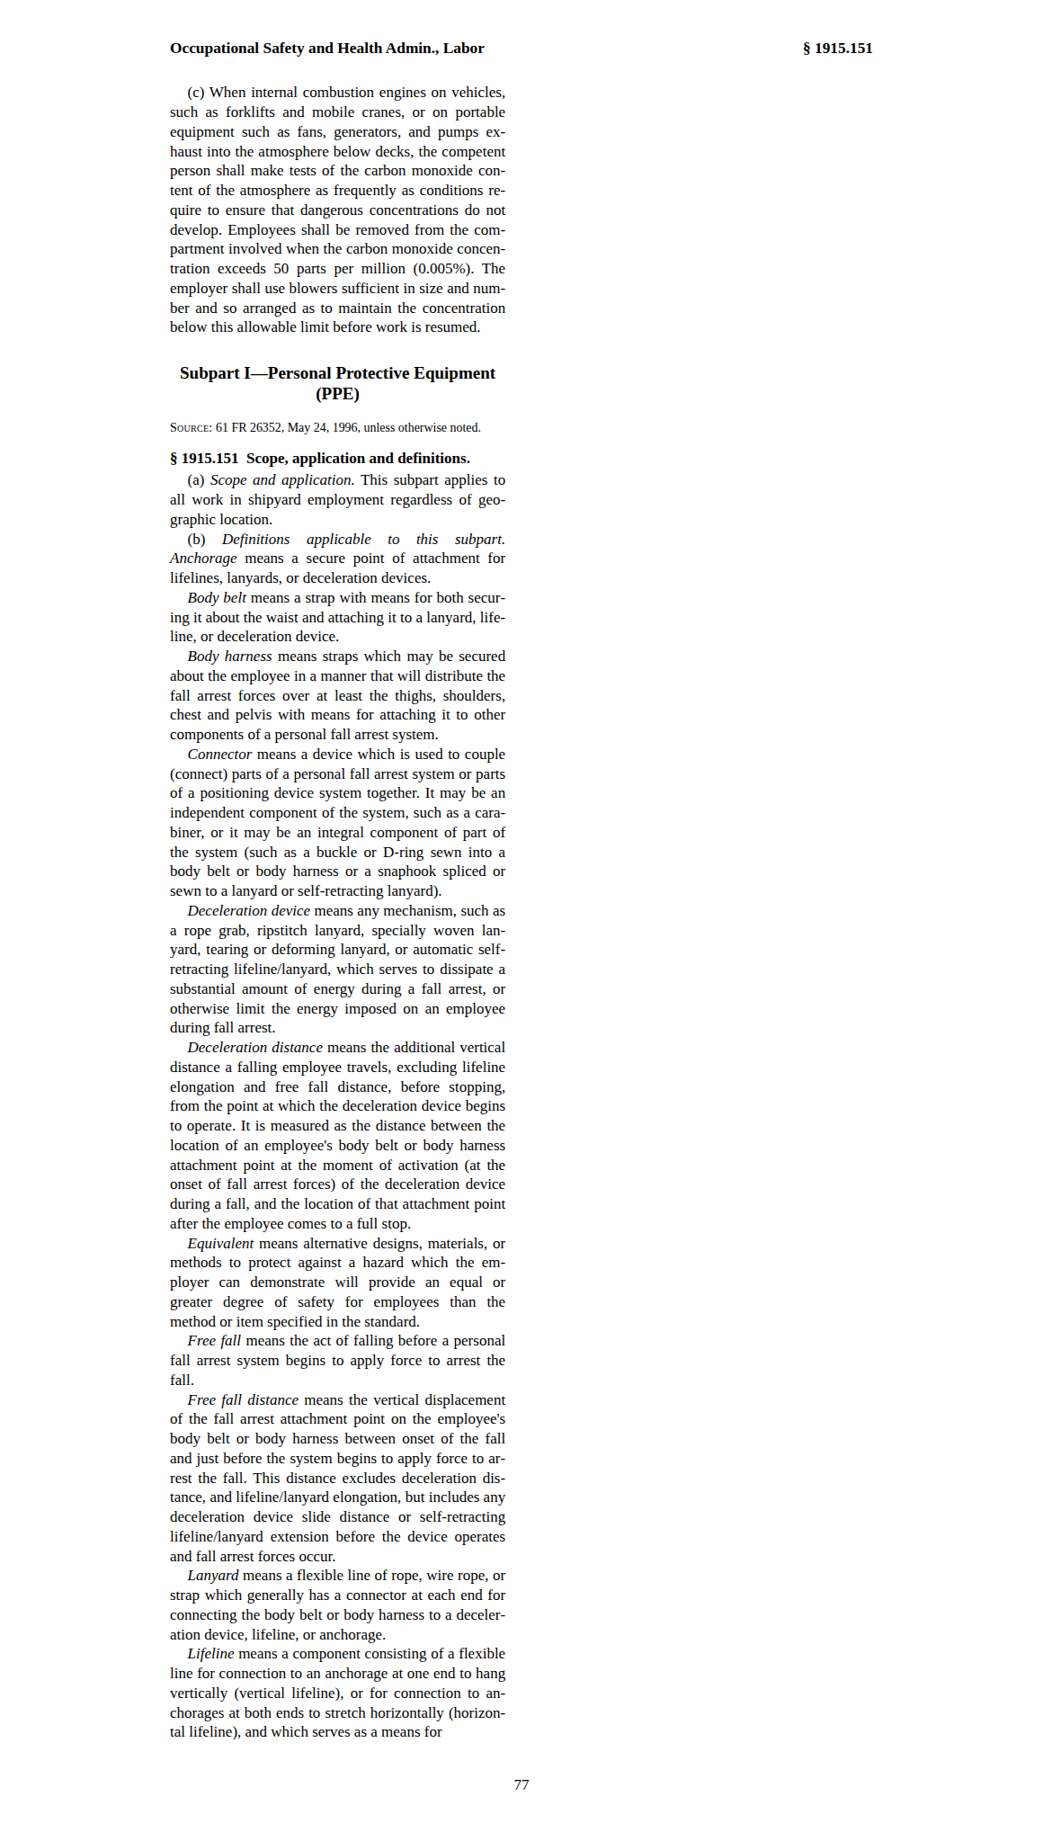Occupational Safety and Health Admin., Labor § 1915.151
(c) When internal combustion engines on vehicles, such as forklifts and mobile cranes, or on portable equipment such as fans, generators, and pumps exhaust into the atmosphere below decks, the competent person shall make tests of the carbon monoxide content of the atmosphere as frequently as conditions require to ensure that dangerous concentrations do not develop. Employees shall be removed from the compartment involved when the carbon monoxide concentration exceeds 50 parts per million (0.005%). The employer shall use blowers sufficient in size and number and so arranged as to maintain the concentration below this allowable limit before work is resumed.
Subpart I—Personal Protective Equipment (PPE)
Source: 61 FR 26352, May 24, 1996, unless otherwise noted.
§ 1915.151 Scope, application and definitions.
(a) Scope and application. This subpart applies to all work in shipyard employment regardless of geographic location.
(b) Definitions applicable to this subpart. Anchorage means a secure point of attachment for lifelines, lanyards, or deceleration devices.
Body belt means a strap with means for both securing it about the waist and attaching it to a lanyard, lifeline, or deceleration device.
Body harness means straps which may be secured about the employee in a manner that will distribute the fall arrest forces over at least the thighs, shoulders, chest and pelvis with means for attaching it to other components of a personal fall arrest system.
Connector means a device which is used to couple (connect) parts of a personal fall arrest system or parts of a positioning device system together. It may be an independent component of the system, such as a carabiner, or it may be an integral component of part of the system (such as a buckle or D-ring sewn into a body belt or body harness or a snaphook spliced or sewn to a lanyard or self-retracting lanyard).
Deceleration device means any mechanism, such as a rope grab, ripstitch lanyard, specially woven lanyard, tearing or deforming lanyard, or automatic self-retracting lifeline/lanyard, which serves to dissipate a substantial amount of energy during a fall arrest, or otherwise limit the energy imposed on an employee during fall arrest.
Deceleration distance means the additional vertical distance a falling employee travels, excluding lifeline elongation and free fall distance, before stopping, from the point at which the deceleration device begins to operate. It is measured as the distance between the location of an employee's body belt or body harness attachment point at the moment of activation (at the onset of fall arrest forces) of the deceleration device during a fall, and the location of that attachment point after the employee comes to a full stop.
Equivalent means alternative designs, materials, or methods to protect against a hazard which the employer can demonstrate will provide an equal or greater degree of safety for employees than the method or item specified in the standard.
Free fall means the act of falling before a personal fall arrest system begins to apply force to arrest the fall.
Free fall distance means the vertical displacement of the fall arrest attachment point on the employee's body belt or body harness between onset of the fall and just before the system begins to apply force to arrest the fall. This distance excludes deceleration distance, and lifeline/lanyard elongation, but includes any deceleration device slide distance or self-retracting lifeline/lanyard extension before the device operates and fall arrest forces occur.
Lanyard means a flexible line of rope, wire rope, or strap which generally has a connector at each end for connecting the body belt or body harness to a deceleration device, lifeline, or anchorage.
Lifeline means a component consisting of a flexible line for connection to an anchorage at one end to hang vertically (vertical lifeline), or for connection to anchorages at both ends to stretch horizontally (horizontal lifeline), and which serves as a means for
77